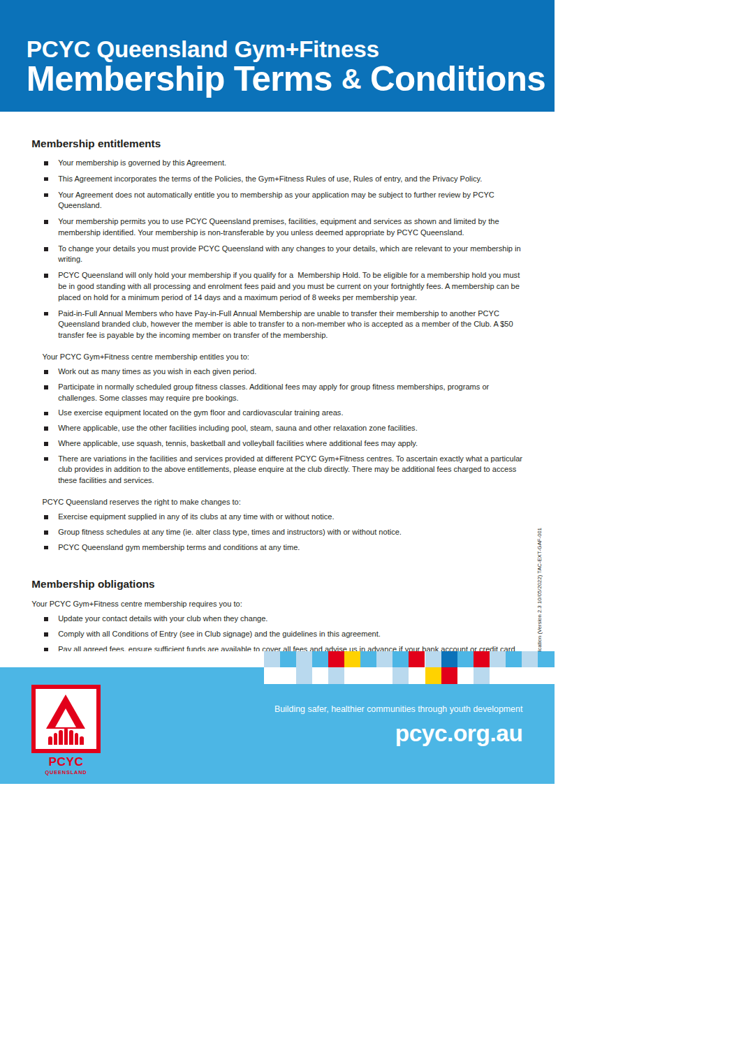PCYC Queensland Gym+Fitness
Membership Terms & Conditions
Membership entitlements
Your membership is governed by this Agreement.
This Agreement incorporates the terms of the Policies, the Gym+Fitness Rules of use, Rules of entry, and the Privacy Policy.
Your Agreement does not automatically entitle you to membership as your application may be subject to further review by PCYC Queensland.
Your membership permits you to use PCYC Queensland premises, facilities, equipment and services as shown and limited by the membership identified. Your membership is non-transferable by you unless deemed appropriate by PCYC Queensland.
To change your details you must provide PCYC Queensland with any changes to your details, which are relevant to your membership in writing.
PCYC Queensland will only hold your membership if you qualify for a Membership Hold. To be eligible for a membership hold you must be in good standing with all processing and enrolment fees paid and you must be current on your fortnightly fees. A membership can be placed on hold for a minimum period of 14 days and a maximum period of 8 weeks per membership year.
Paid-in-Full Annual Members who have Pay-in-Full Annual Membership are unable to transfer their membership to another PCYC Queensland branded club, however the member is able to transfer to a non-member who is accepted as a member of the Club. A $50 transfer fee is payable by the incoming member on transfer of the membership.
Your PCYC Gym+Fitness centre membership entitles you to:
Work out as many times as you wish in each given period.
Participate in normally scheduled group fitness classes. Additional fees may apply for group fitness memberships, programs or challenges. Some classes may require pre bookings.
Use exercise equipment located on the gym floor and cardiovascular training areas.
Where applicable, use the other facilities including pool, steam, sauna and other relaxation zone facilities.
Where applicable, use squash, tennis, basketball and volleyball facilities where additional fees may apply.
There are variations in the facilities and services provided at different PCYC Gym+Fitness centres. To ascertain exactly what a particular club provides in addition to the above entitlements, please enquire at the club directly. There may be additional fees charged to access these facilities and services.
PCYC Queensland reserves the right to make changes to:
Exercise equipment supplied in any of its clubs at any time with or without notice.
Group fitness schedules at any time (ie. alter class type, times and instructors) with or without notice.
PCYC Queensland gym membership terms and conditions at any time.
Membership obligations
Your PCYC Gym+Fitness centre membership requires you to:
Update your contact details with your club when they change.
Comply with all Conditions of Entry (see in Club signage) and the guidelines in this agreement.
Pay all agreed fees, ensure sufficient funds are available to cover all fees and advise us in advance if your bank account or credit card is closed or changed.
Inform us in advance if there are any risks to your health if you participate in fitness services and if required seek approval from your Doctor or General Practitioner. You acknowledge that it is your responsibility to cancel direct debit facilities in respect of your membership when this agreement expires or is terminated.
Inform us if you are feeling unwell or under the influence of drugs or alcohol upon arrival at the club.
PCYC Queensland reserves the right to change Gym+Fitness Membership terms & conditions. Check the website for updates: https://www.pcyc.org.au/gym-membership-terms-conditions/
Publication (Version 2.3 10/05/2022) TAC-EXT-GAF-001
Building safer, healthier communities through youth development
pcyc.org.au
PCYC
QUEENSLAND